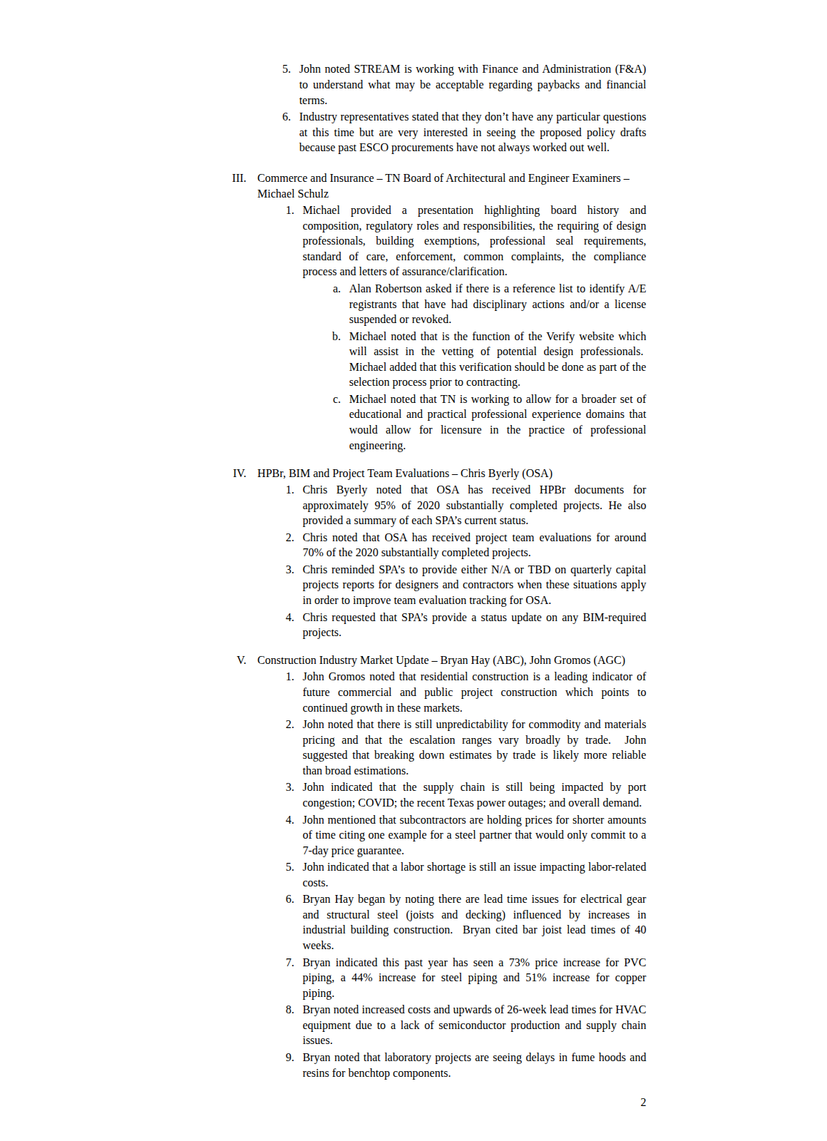John noted STREAM is working with Finance and Administration (F&A) to understand what may be acceptable regarding paybacks and financial terms.
Industry representatives stated that they don’t have any particular questions at this time but are very interested in seeing the proposed policy drafts because past ESCO procurements have not always worked out well.
Commerce and Insurance – TN Board of Architectural and Engineer Examiners – Michael Schulz
Michael provided a presentation highlighting board history and composition, regulatory roles and responsibilities, the requiring of design professionals, building exemptions, professional seal requirements, standard of care, enforcement, common complaints, the compliance process and letters of assurance/clarification.
Alan Robertson asked if there is a reference list to identify A/E registrants that have had disciplinary actions and/or a license suspended or revoked.
Michael noted that is the function of the Verify website which will assist in the vetting of potential design professionals. Michael added that this verification should be done as part of the selection process prior to contracting.
Michael noted that TN is working to allow for a broader set of educational and practical professional experience domains that would allow for licensure in the practice of professional engineering.
HPBr, BIM and Project Team Evaluations – Chris Byerly (OSA)
Chris Byerly noted that OSA has received HPBr documents for approximately 95% of 2020 substantially completed projects. He also provided a summary of each SPA’s current status.
Chris noted that OSA has received project team evaluations for around 70% of the 2020 substantially completed projects.
Chris reminded SPA’s to provide either N/A or TBD on quarterly capital projects reports for designers and contractors when these situations apply in order to improve team evaluation tracking for OSA.
Chris requested that SPA’s provide a status update on any BIM-required projects.
Construction Industry Market Update – Bryan Hay (ABC), John Gromos (AGC)
John Gromos noted that residential construction is a leading indicator of future commercial and public project construction which points to continued growth in these markets.
John noted that there is still unpredictability for commodity and materials pricing and that the escalation ranges vary broadly by trade. John suggested that breaking down estimates by trade is likely more reliable than broad estimations.
John indicated that the supply chain is still being impacted by port congestion; COVID; the recent Texas power outages; and overall demand.
John mentioned that subcontractors are holding prices for shorter amounts of time citing one example for a steel partner that would only commit to a 7-day price guarantee.
John indicated that a labor shortage is still an issue impacting labor-related costs.
Bryan Hay began by noting there are lead time issues for electrical gear and structural steel (joists and decking) influenced by increases in industrial building construction. Bryan cited bar joist lead times of 40 weeks.
Bryan indicated this past year has seen a 73% price increase for PVC piping, a 44% increase for steel piping and 51% increase for copper piping.
Bryan noted increased costs and upwards of 26-week lead times for HVAC equipment due to a lack of semiconductor production and supply chain issues.
Bryan noted that laboratory projects are seeing delays in fume hoods and resins for benchtop components.
2